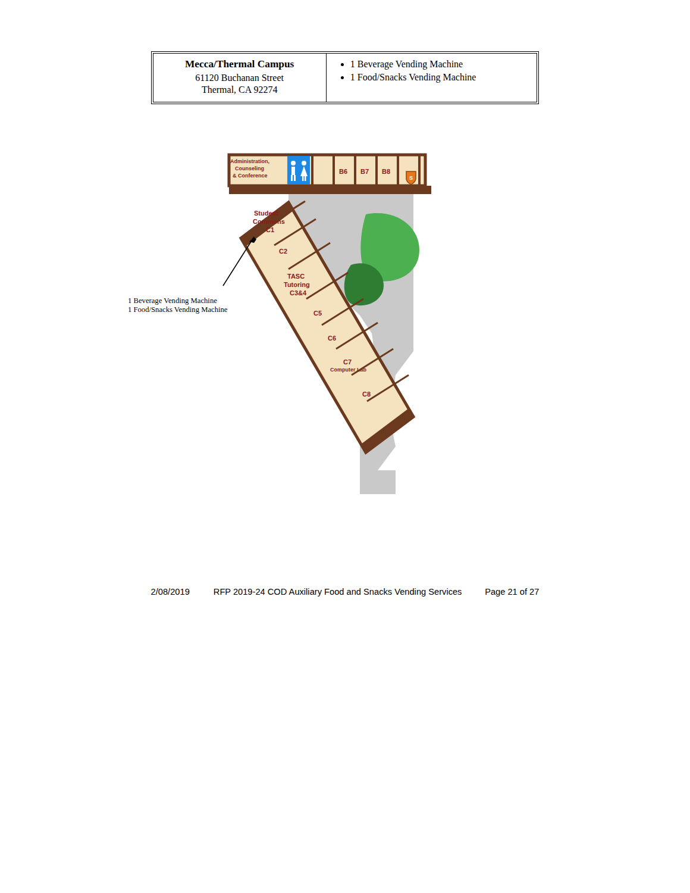Mecca/Thermal Campus
61120 Buchanan Street
Thermal, CA 92274
1 Beverage Vending Machine
1 Food/Snacks Vending Machine
Administration, Counseling & Conference B6 B7 B8 S Student Commons C1 C2 TASC Tutoring C3&4 C5 C6 C7 Computer Lab C8
1 Beverage Vending Machine
1 Food/Snacks Vending Machine
2/08/2019
RFP 2019-24 COD Auxiliary Food and Snacks Vending Services
Page 21 of 27